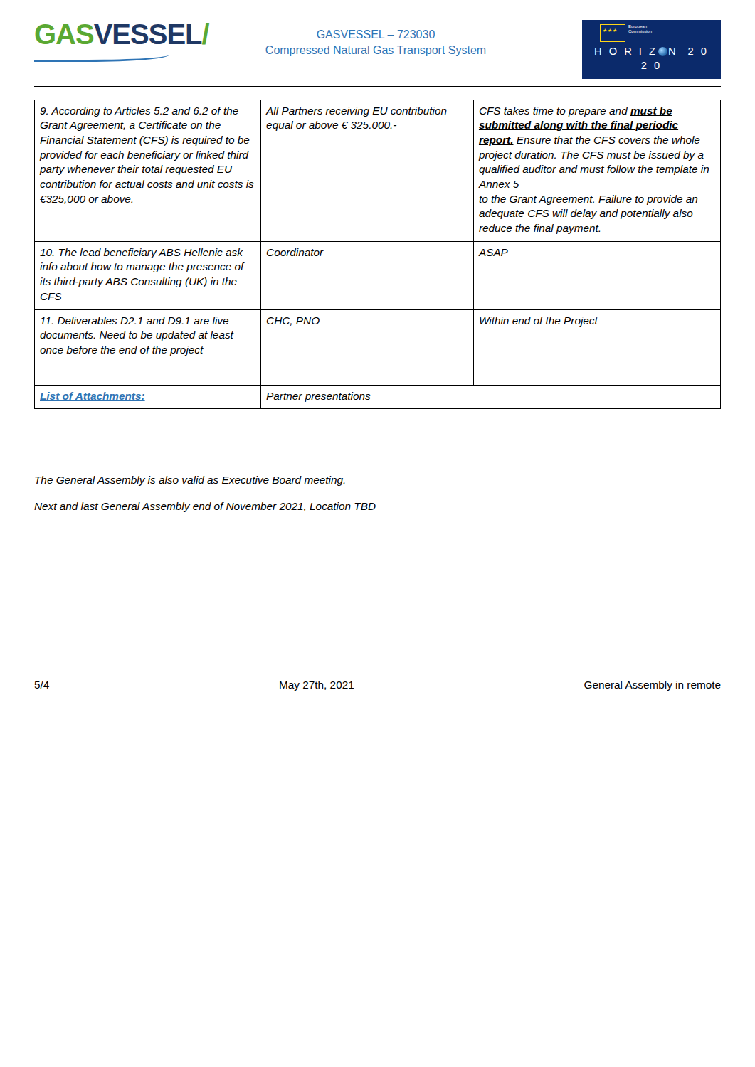GAS VESSEL/
GASVESSEL – 723030
Compressed Natural Gas Transport System
European
Commission
H O R I Z N 2 0 2 0
| 9. According to Articles 5.2 and 6.2 of the Grant Agreement, a Certificate on the Financial Statement (CFS) is required to be provided for each beneficiary or linked third party whenever their total requested EU contribution for actual costs and unit costs is €325,000 or above. | All Partners receiving EU contribution equal or above € 325.000.- | CFS takes time to prepare and must be submitted along with the final periodic report. Ensure that the CFS covers the whole project duration. The CFS must be issued by a qualified auditor and must follow the template in Annex 5 to the Grant Agreement. Failure to provide an adequate CFS will delay and potentially also reduce the final payment. |
| 10. The lead beneficiary ABS Hellenic ask info about how to manage the presence of its third-party ABS Consulting (UK) in the CFS | Coordinator | ASAP |
| 11. Deliverables D2.1 and D9.1 are live documents. Need to be updated at least once before the end of the project | CHC, PNO | Within end of the Project |
| List of Attachments: | Partner presentations |
The General Assembly is also valid as Executive Board meeting.
Next and last General Assembly end of November 2021, Location TBD
5/4
May 27th, 2021
General Assembly in remote